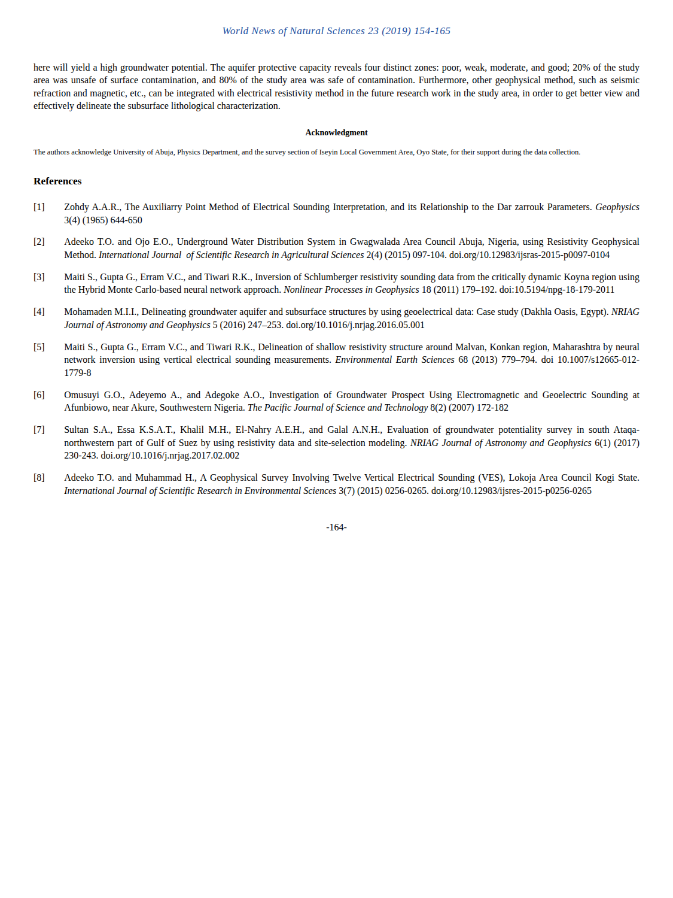World News of Natural Sciences 23 (2019) 154-165
here will yield a high groundwater potential. The aquifer protective capacity reveals four distinct zones: poor, weak, moderate, and good; 20% of the study area was unsafe of surface contamination, and 80% of the study area was safe of contamination. Furthermore, other geophysical method, such as seismic refraction and magnetic, etc., can be integrated with electrical resistivity method in the future research work in the study area, in order to get better view and effectively delineate the subsurface lithological characterization.
Acknowledgment
The authors acknowledge University of Abuja, Physics Department, and the survey section of Iseyin Local Government Area, Oyo State, for their support during the data collection.
References
[1] Zohdy A.A.R., The Auxiliarry Point Method of Electrical Sounding Interpretation, and its Relationship to the Dar zarrouk Parameters. Geophysics 3(4) (1965) 644-650
[2] Adeeko T.O. and Ojo E.O., Underground Water Distribution System in Gwagwalada Area Council Abuja, Nigeria, using Resistivity Geophysical Method. International Journal of Scientific Research in Agricultural Sciences 2(4) (2015) 097-104. doi.org/10.12983/ijsras-2015-p0097-0104
[3] Maiti S., Gupta G., Erram V.C., and Tiwari R.K., Inversion of Schlumberger resistivity sounding data from the critically dynamic Koyna region using the Hybrid Monte Carlo-based neural network approach. Nonlinear Processes in Geophysics 18 (2011) 179–192. doi:10.5194/npg-18-179-2011
[4] Mohamaden M.I.I., Delineating groundwater aquifer and subsurface structures by using geoelectrical data: Case study (Dakhla Oasis, Egypt). NRIAG Journal of Astronomy and Geophysics 5 (2016) 247–253. doi.org/10.1016/j.nrjag.2016.05.001
[5] Maiti S., Gupta G., Erram V.C., and Tiwari R.K., Delineation of shallow resistivity structure around Malvan, Konkan region, Maharashtra by neural network inversion using vertical electrical sounding measurements. Environmental Earth Sciences 68 (2013) 779–794. doi 10.1007/s12665-012-1779-8
[6] Omusuyi G.O., Adeyemo A., and Adegoke A.O., Investigation of Groundwater Prospect Using Electromagnetic and Geoelectric Sounding at Afunbiowo, near Akure, Southwestern Nigeria. The Pacific Journal of Science and Technology 8(2) (2007) 172-182
[7] Sultan S.A., Essa K.S.A.T., Khalil M.H., El-Nahry A.E.H., and Galal A.N.H., Evaluation of groundwater potentiality survey in south Ataqa-northwestern part of Gulf of Suez by using resistivity data and site-selection modeling. NRIAG Journal of Astronomy and Geophysics 6(1) (2017) 230-243. doi.org/10.1016/j.nrjag.2017.02.002
[8] Adeeko T.O. and Muhammad H., A Geophysical Survey Involving Twelve Vertical Electrical Sounding (VES), Lokoja Area Council Kogi State. International Journal of Scientific Research in Environmental Sciences 3(7) (2015) 0256-0265. doi.org/10.12983/ijsres-2015-p0256-0265
-164-